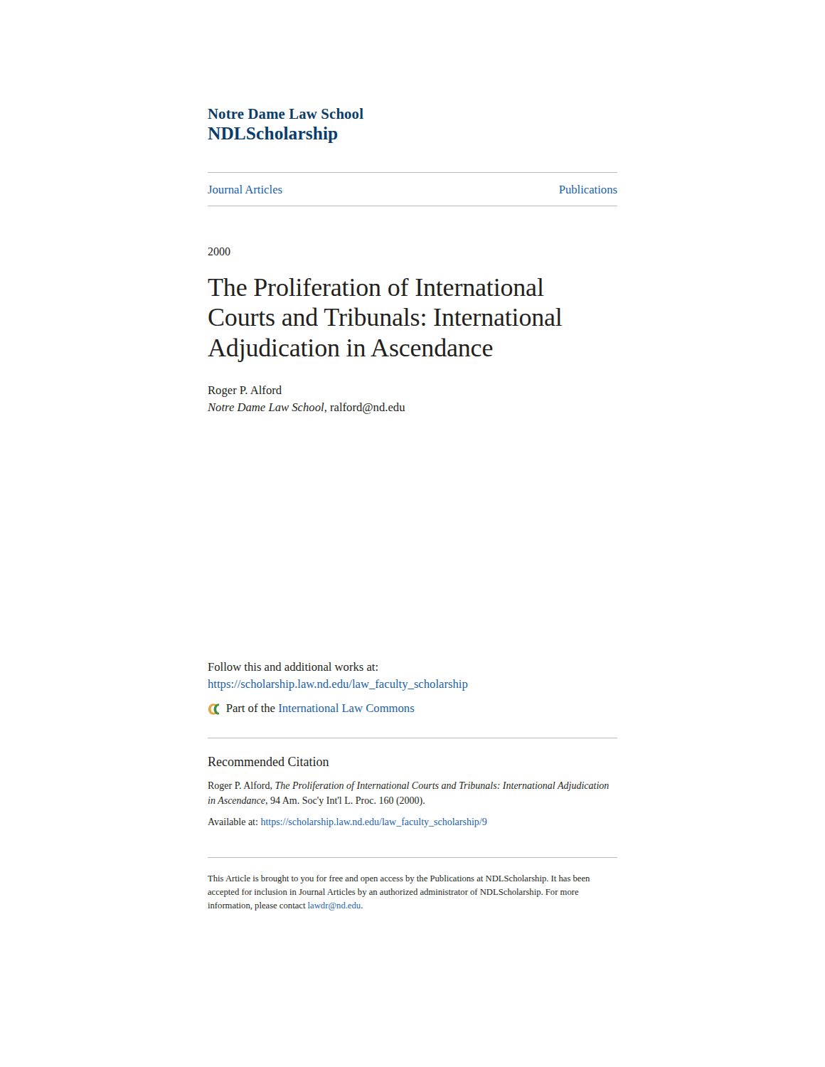Notre Dame Law School
NDLScholarship
Journal Articles
Publications
2000
The Proliferation of International Courts and Tribunals: International Adjudication in Ascendance
Roger P. Alford
Notre Dame Law School, ralford@nd.edu
Follow this and additional works at: https://scholarship.law.nd.edu/law_faculty_scholarship
Part of the International Law Commons
Recommended Citation
Roger P. Alford, The Proliferation of International Courts and Tribunals: International Adjudication in Ascendance, 94 Am. Soc'y Int'l L. Proc. 160 (2000).
Available at: https://scholarship.law.nd.edu/law_faculty_scholarship/9
This Article is brought to you for free and open access by the Publications at NDLScholarship. It has been accepted for inclusion in Journal Articles by an authorized administrator of NDLScholarship. For more information, please contact lawdr@nd.edu.